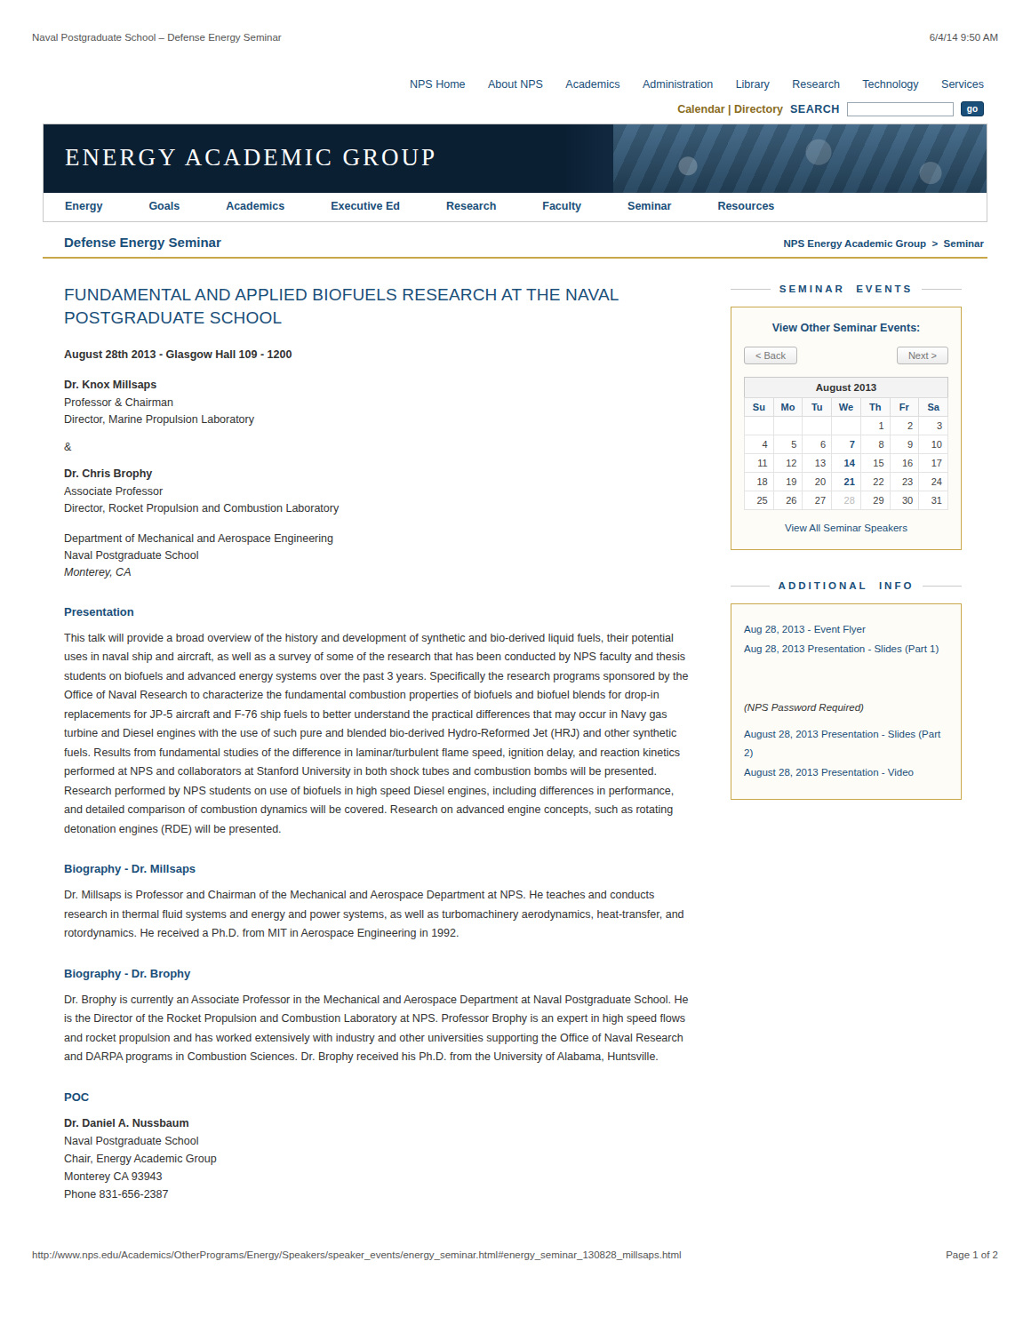Naval Postgraduate School – Defense Energy Seminar 6/4/14 9:50 AM
NPS Home About NPS Academics Administration Library Research Technology Services
Calendar | Directory SEARCH go
ENERGY ACADEMIC GROUP
Energy
Goals
Academics
Executive Ed
Research
Faculty
Seminar
Resources
Defense Energy Seminar
NPS Energy Academic Group > Seminar
FUNDAMENTAL AND APPLIED BIOFUELS RESEARCH AT THE NAVAL POSTGRADUATE SCHOOL
August 28th 2013 - Glasgow Hall 109 - 1200
Dr. Knox Millsaps
Professor & Chairman
Director, Marine Propulsion Laboratory
&
Dr. Chris Brophy
Associate Professor
Director, Rocket Propulsion and Combustion Laboratory
Department of Mechanical and Aerospace Engineering
Naval Postgraduate School
Monterey, CA
Presentation
This talk will provide a broad overview of the history and development of synthetic and bio-derived liquid fuels, their potential uses in naval ship and aircraft, as well as a survey of some of the research that has been conducted by NPS faculty and thesis students on biofuels and advanced energy systems over the past 3 years. Specifically the research programs sponsored by the Office of Naval Research to characterize the fundamental combustion properties of biofuels and biofuel blends for drop-in replacements for JP-5 aircraft and F-76 ship fuels to better understand the practical differences that may occur in Navy gas turbine and Diesel engines with the use of such pure and blended bio-derived Hydro-Reformed Jet (HRJ) and other synthetic fuels. Results from fundamental studies of the difference in laminar/turbulent flame speed, ignition delay, and reaction kinetics performed at NPS and collaborators at Stanford University in both shock tubes and combustion bombs will be presented. Research performed by NPS students on use of biofuels in high speed Diesel engines, including differences in performance, and detailed comparison of combustion dynamics will be covered. Research on advanced engine concepts, such as rotating detonation engines (RDE) will be presented.
Biography - Dr. Millsaps
Dr. Millsaps is Professor and Chairman of the Mechanical and Aerospace Department at NPS. He teaches and conducts research in thermal fluid systems and energy and power systems, as well as turbomachinery aerodynamics, heat-transfer, and rotordynamics. He received a Ph.D. from MIT in Aerospace Engineering in 1992.
Biography - Dr. Brophy
Dr. Brophy is currently an Associate Professor in the Mechanical and Aerospace Department at Naval Postgraduate School. He is the Director of the Rocket Propulsion and Combustion Laboratory at NPS. Professor Brophy is an expert in high speed flows and rocket propulsion and has worked extensively with industry and other universities supporting the Office of Naval Research and DARPA programs in Combustion Sciences. Dr. Brophy received his Ph.D. from the University of Alabama, Huntsville.
POC
Dr. Daniel A. Nussbaum
Naval Postgraduate School
Chair, Energy Academic Group
Monterey CA 93943
Phone 831-656-2387
SEMINAR EVENTS
View Other Seminar Events:
< Back Next >
August 2013
| Su | Mo | Tu | We | Th | Fr | Sa |
| --- | --- | --- | --- | --- | --- | --- |
| | | | | 1 | 2 | 3 |
| 4 | 5 | 6 | 7 | 8 | 9 | 10 |
| 11 | 12 | 13 | 14 | 15 | 16 | 17 |
| 18 | 19 | 20 | 21 | 22 | 23 | 24 |
| 25 | 26 | 27 | 28 | 29 | 30 | 31 |
View All Seminar Speakers
ADDITIONAL INFO
Aug 28, 2013 - Event Flyer Aug 28, 2013 Presentation - Slides (Part 1)
(NPS Password Required)
August 28, 2013 Presentation - Slides (Part 2) August 28, 2013 Presentation - Video
http://www.nps.edu/Academics/OtherPrograms/Energy/Speakers/speaker_events/energy_seminar.html#energy_seminar_130828_millsaps.html Page 1 of 2